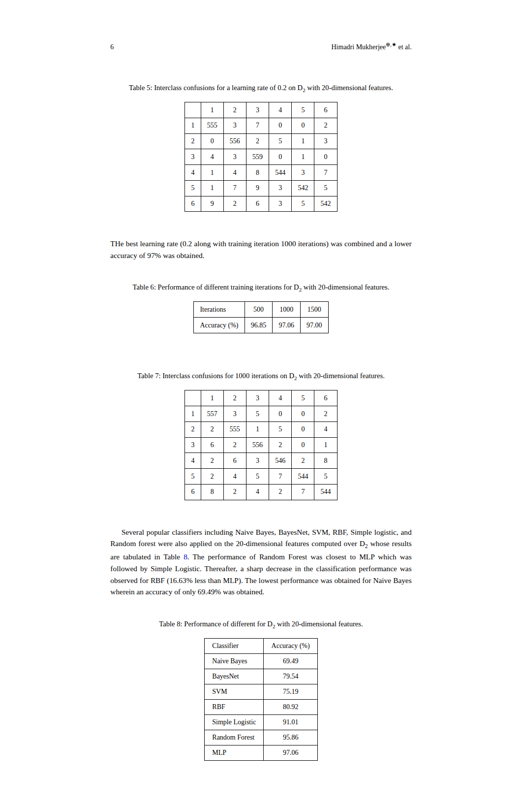6 Himadri Mukherjee⊕,★ et al.
Table 5: Interclass confusions for a learning rate of 0.2 on D2 with 20-dimensional features.
| | 1 | 2 | 3 | 4 | 5 | 6 |
| 1 | 555 | 3 | 7 | 0 | 0 | 2 |
| 2 | 0 | 556 | 2 | 5 | 1 | 3 |
| 3 | 4 | 3 | 559 | 0 | 1 | 0 |
| 4 | 1 | 4 | 8 | 544 | 3 | 7 |
| 5 | 1 | 7 | 9 | 3 | 542 | 5 |
| 6 | 9 | 2 | 6 | 3 | 5 | 542 |
THe best learning rate (0.2 along with training iteration 1000 iterations) was combined and a lower accuracy of 97% was obtained.
Table 6: Performance of different training iterations for D2 with 20-dimensional features.
| Iterations | 500 | 1000 | 1500 |
| Accuracy (%) | 96.85 | 97.06 | 97.00 |
Table 7: Interclass confusions for 1000 iterations on D2 with 20-dimensional features.
| | 1 | 2 | 3 | 4 | 5 | 6 |
| 1 | 557 | 3 | 5 | 0 | 0 | 2 |
| 2 | 2 | 555 | 1 | 5 | 0 | 4 |
| 3 | 6 | 2 | 556 | 2 | 0 | 1 |
| 4 | 2 | 6 | 3 | 546 | 2 | 8 |
| 5 | 2 | 4 | 5 | 7 | 544 | 5 |
| 6 | 8 | 2 | 4 | 2 | 7 | 544 |
Several popular classifiers including Naive Bayes, BayesNet, SVM, RBF, Simple logistic, and Random forest were also applied on the 20-dimensional features computed over D2 whose results are tabulated in Table 8. The performance of Random Forest was closest to MLP which was followed by Simple Logistic. Thereafter, a sharp decrease in the classification performance was observed for RBF (16.63% less than MLP). The lowest performance was obtained for Naive Bayes wherein an accuracy of only 69.49% was obtained.
Table 8: Performance of different for D2 with 20-dimensional features.
| Classifier | Accuracy (%) |
| Naive Bayes | 69.49 |
| BayesNet | 79.54 |
| SVM | 75.19 |
| RBF | 80.92 |
| Simple Logistic | 91.01 |
| Random Forest | 95.86 |
| MLP | 97.06 |